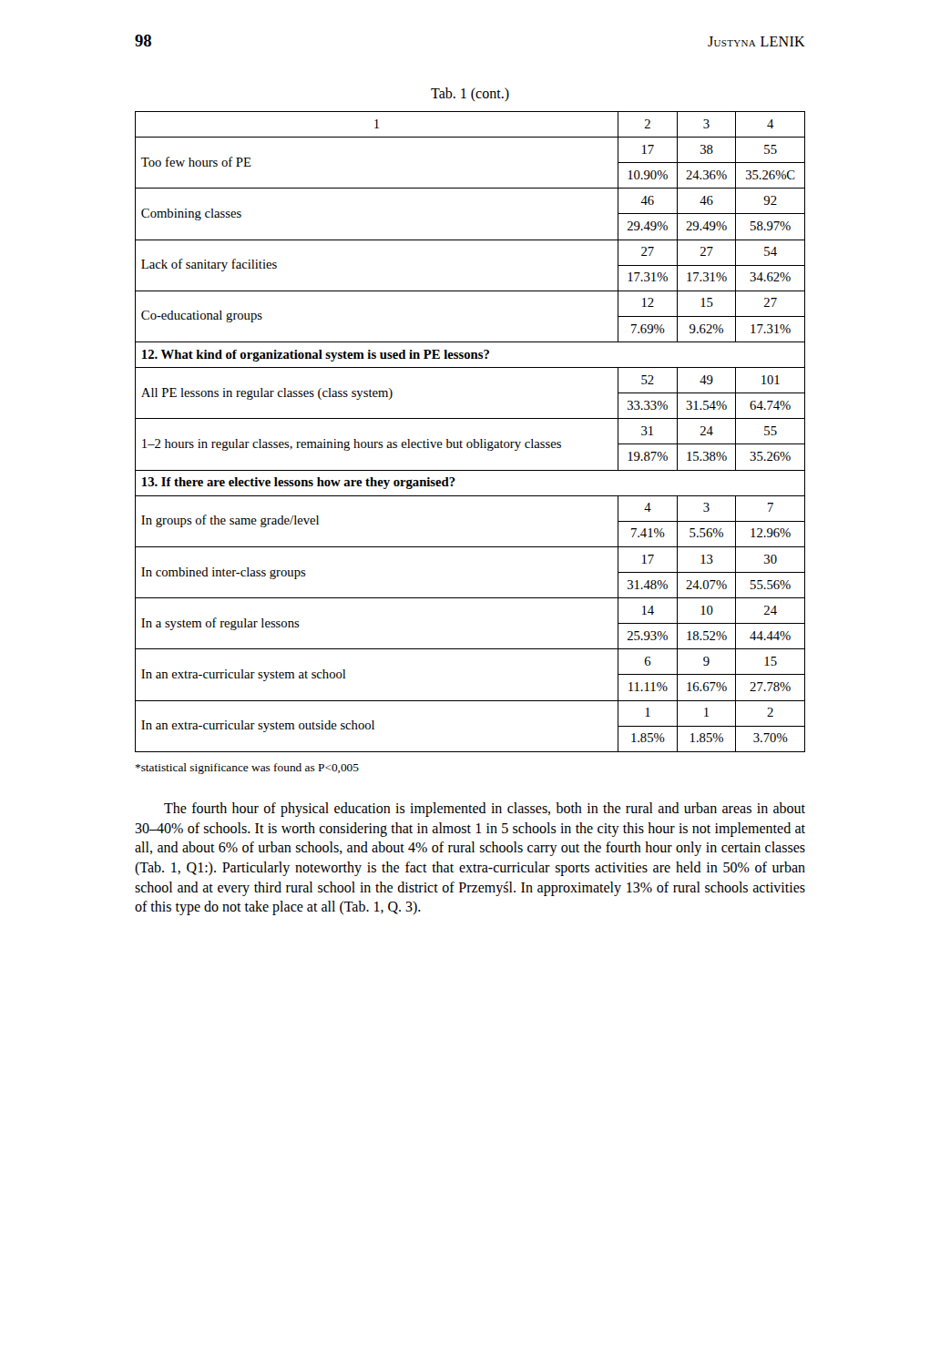98 Justyna LENIK
Tab. 1 (cont.)
| 1 | 2 | 3 | 4 |
| --- | --- | --- | --- |
| Too few hours of PE | 17 | 38 | 55 |
| 10.90% | 24.36% | 35.26%C |
| Combining classes | 46 | 46 | 92 |
| 29.49% | 29.49% | 58.97% |
| Lack of sanitary facilities | 27 | 27 | 54 |
| 17.31% | 17.31% | 34.62% |
| Co-educational groups | 12 | 15 | 27 |
| 7.69% | 9.62% | 17.31% |
| 12. What kind of organizational system is used in PE lessons? |
| All PE lessons in regular classes (class system) | 52 | 49 | 101 |
| 33.33% | 31.54% | 64.74% |
| 1–2 hours in regular classes, remaining hours as elective but obligatory classes | 31 | 24 | 55 |
| 19.87% | 15.38% | 35.26% |
| 13. If there are elective lessons how are they organised? |
| In groups of the same grade/level | 4 | 3 | 7 |
| 7.41% | 5.56% | 12.96% |
| In combined inter-class groups | 17 | 13 | 30 |
| 31.48% | 24.07% | 55.56% |
| In a system of regular lessons | 14 | 10 | 24 |
| 25.93% | 18.52% | 44.44% |
| In an extra-curricular system at school | 6 | 9 | 15 |
| 11.11% | 16.67% | 27.78% |
| In an extra-curricular system outside school | 1 | 1 | 2 |
| 1.85% | 1.85% | 3.70% |
*statistical significance was found as P<0,005
The fourth hour of physical education is implemented in classes, both in the rural and urban areas in about 30–40% of schools. It is worth considering that in almost 1 in 5 schools in the city this hour is not implemented at all, and about 6% of urban schools, and about 4% of rural schools carry out the fourth hour only in certain classes (Tab. 1, Q1:). Particularly noteworthy is the fact that extra-curricular sports activities are held in 50% of urban school and at every third rural school in the district of Przemyśl. In approximately 13% of rural schools activities of this type do not take place at all (Tab. 1, Q. 3).